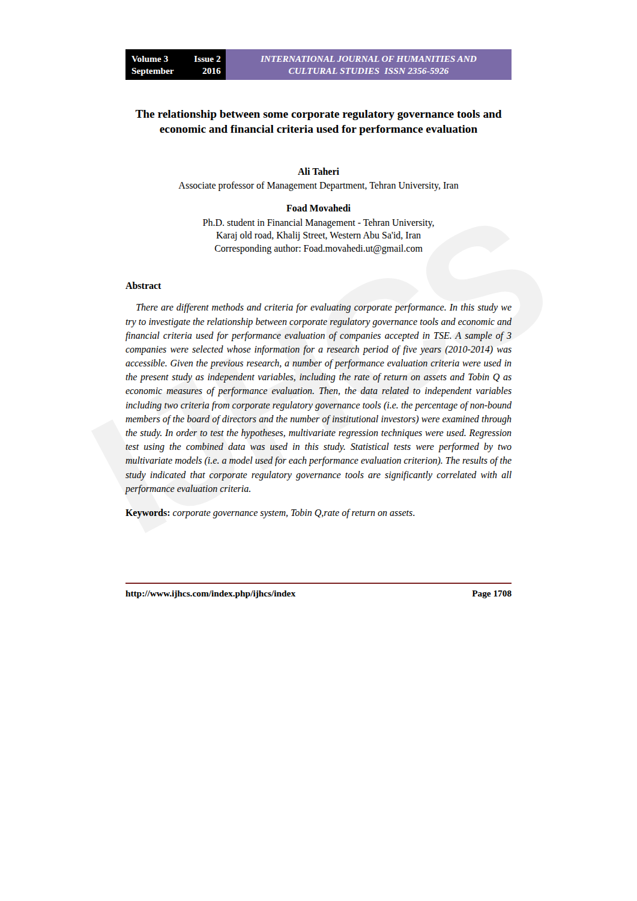Volume 3 Issue 2
September 2016
INTERNATIONAL JOURNAL OF HUMANITIES AND
CULTURAL STUDIES ISSN 2356-5926
IJHCS
The relationship between some corporate regulatory governance tools and economic and financial criteria used for performance evaluation
Ali Taheri
Associate professor of Management Department, Tehran University, Iran
Foad Movahedi
Ph.D. student in Financial Management - Tehran University,
Karaj old road, Khalij Street, Western Abu Sa'id, Iran
Corresponding author: Foad.movahedi.ut@gmail.com
Abstract
There are different methods and criteria for evaluating corporate performance. In this study we try to investigate the relationship between corporate regulatory governance tools and economic and financial criteria used for performance evaluation of companies accepted in TSE. A sample of 3 companies were selected whose information for a research period of five years (2010-2014) was accessible. Given the previous research, a number of performance evaluation criteria were used in the present study as independent variables, including the rate of return on assets and Tobin Q as economic measures of performance evaluation. Then, the data related to independent variables including two criteria from corporate regulatory governance tools (i.e. the percentage of non-bound members of the board of directors and the number of institutional investors) were examined through the study. In order to test the hypotheses, multivariate regression techniques were used. Regression test using the combined data was used in this study. Statistical tests were performed by two multivariate models (i.e. a model used for each performance evaluation criterion). The results of the study indicated that corporate regulatory governance tools are significantly correlated with all performance evaluation criteria.
Keywords: corporate governance system, Tobin Q,rate of return on assets.
http://www.ijhcs.com/index.php/ijhcs/index Page 1708